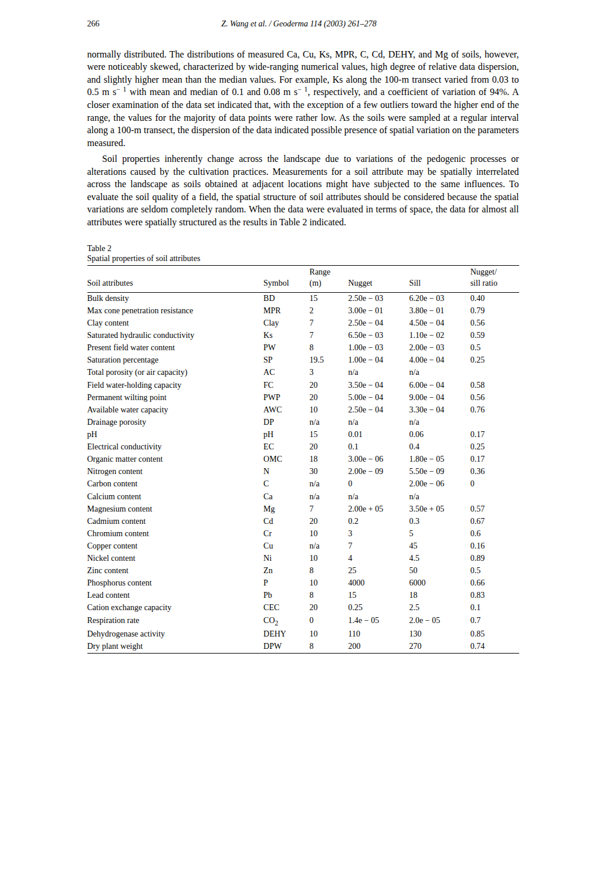266 Z. Wang et al. / Geoderma 114 (2003) 261–278
normally distributed. The distributions of measured Ca, Cu, Ks, MPR, C, Cd, DEHY, and Mg of soils, however, were noticeably skewed, characterized by wide-ranging numerical values, high degree of relative data dispersion, and slightly higher mean than the median values. For example, Ks along the 100-m transect varied from 0.03 to 0.5 m s− 1 with mean and median of 0.1 and 0.08 m s− 1, respectively, and a coefficient of variation of 94%. A closer examination of the data set indicated that, with the exception of a few outliers toward the higher end of the range, the values for the majority of data points were rather low. As the soils were sampled at a regular interval along a 100-m transect, the dispersion of the data indicated possible presence of spatial variation on the parameters measured.
Soil properties inherently change across the landscape due to variations of the pedogenic processes or alterations caused by the cultivation practices. Measurements for a soil attribute may be spatially interrelated across the landscape as soils obtained at adjacent locations might have subjected to the same influences. To evaluate the soil quality of a field, the spatial structure of soil attributes should be considered because the spatial variations are seldom completely random. When the data were evaluated in terms of space, the data for almost all attributes were spatially structured as the results in Table 2 indicated.
Table 2 Spatial properties of soil attributes
| Soil attributes | Symbol | Range (m) | Nugget | Sill | Nugget/ sill ratio |
| --- | --- | --- | --- | --- | --- |
| Bulk density | BD | 15 | 2.50e − 03 | 6.20e − 03 | 0.40 |
| Max cone penetration resistance | MPR | 2 | 3.00e − 01 | 3.80e − 01 | 0.79 |
| Clay content | Clay | 7 | 2.50e − 04 | 4.50e − 04 | 0.56 |
| Saturated hydraulic conductivity | Ks | 7 | 6.50e − 03 | 1.10e − 02 | 0.59 |
| Present field water content | PW | 8 | 1.00e − 03 | 2.00e − 03 | 0.5 |
| Saturation percentage | SP | 19.5 | 1.00e − 04 | 4.00e − 04 | 0.25 |
| Total porosity (or air capacity) | AC | 3 | n/a | n/a | |
| Field water-holding capacity | FC | 20 | 3.50e − 04 | 6.00e − 04 | 0.58 |
| Permanent wilting point | PWP | 20 | 5.00e − 04 | 9.00e − 04 | 0.56 |
| Available water capacity | AWC | 10 | 2.50e − 04 | 3.30e − 04 | 0.76 |
| Drainage porosity | DP | n/a | n/a | n/a | |
| pH | pH | 15 | 0.01 | 0.06 | 0.17 |
| Electrical conductivity | EC | 20 | 0.1 | 0.4 | 0.25 |
| Organic matter content | OMC | 18 | 3.00e − 06 | 1.80e − 05 | 0.17 |
| Nitrogen content | N | 30 | 2.00e − 09 | 5.50e − 09 | 0.36 |
| Carbon content | C | n/a | 0 | 2.00e − 06 | 0 |
| Calcium content | Ca | n/a | n/a | n/a | |
| Magnesium content | Mg | 7 | 2.00e + 05 | 3.50e + 05 | 0.57 |
| Cadmium content | Cd | 20 | 0.2 | 0.3 | 0.67 |
| Chromium content | Cr | 10 | 3 | 5 | 0.6 |
| Copper content | Cu | n/a | 7 | 45 | 0.16 |
| Nickel content | Ni | 10 | 4 | 4.5 | 0.89 |
| Zinc content | Zn | 8 | 25 | 50 | 0.5 |
| Phosphorus content | P | 10 | 4000 | 6000 | 0.66 |
| Lead content | Pb | 8 | 15 | 18 | 0.83 |
| Cation exchange capacity | CEC | 20 | 0.25 | 2.5 | 0.1 |
| Respiration rate | CO 2 | 0 | 1.4e − 05 | 2.0e − 05 | 0.7 |
| Dehydrogenase activity | DEHY | 10 | 110 | 130 | 0.85 |
| Dry plant weight | DPW | 8 | 200 | 270 | 0.74 |